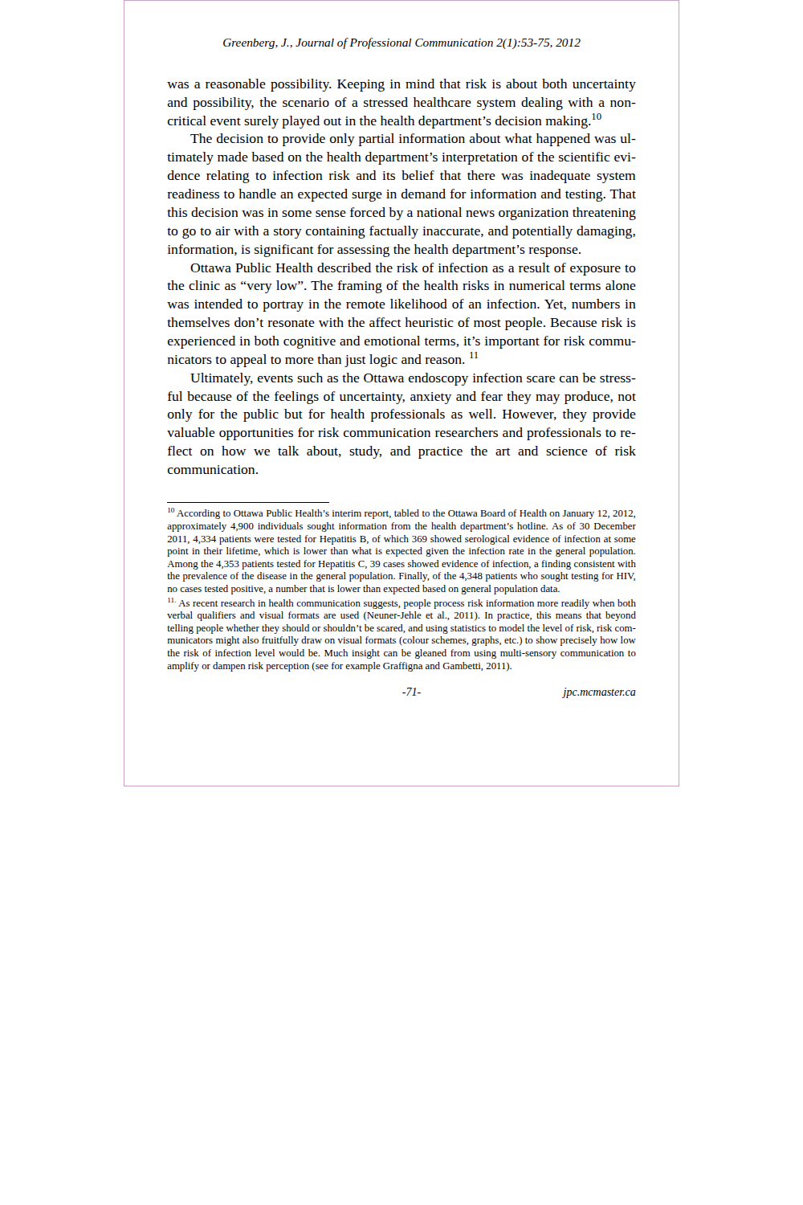Greenberg, J., Journal of Professional Communication 2(1):53-75, 2012
was a reasonable possibility. Keeping in mind that risk is about both uncertainty and possibility, the scenario of a stressed healthcare system dealing with a non-critical event surely played out in the health department’s decision making.10
The decision to provide only partial information about what happened was ultimately made based on the health department’s interpretation of the scientific evidence relating to infection risk and its belief that there was inadequate system readiness to handle an expected surge in demand for information and testing. That this decision was in some sense forced by a national news organization threatening to go to air with a story containing factually inaccurate, and potentially damaging, information, is significant for assessing the health department’s response.
Ottawa Public Health described the risk of infection as a result of exposure to the clinic as “very low”. The framing of the health risks in numerical terms alone was intended to portray in the remote likelihood of an infection. Yet, numbers in themselves don’t resonate with the affect heuristic of most people. Because risk is experienced in both cognitive and emotional terms, it’s important for risk communicators to appeal to more than just logic and reason. 11
Ultimately, events such as the Ottawa endoscopy infection scare can be stressful because of the feelings of uncertainty, anxiety and fear they may produce, not only for the public but for health professionals as well. However, they provide valuable opportunities for risk communication researchers and professionals to reflect on how we talk about, study, and practice the art and science of risk communication.
10 According to Ottawa Public Health’s interim report, tabled to the Ottawa Board of Health on January 12, 2012, approximately 4,900 individuals sought information from the health department’s hotline. As of 30 December 2011, 4,334 patients were tested for Hepatitis B, of which 369 showed serological evidence of infection at some point in their lifetime, which is lower than what is expected given the infection rate in the general population. Among the 4,353 patients tested for Hepatitis C, 39 cases showed evidence of infection, a finding consistent with the prevalence of the disease in the general population. Finally, of the 4,348 patients who sought testing for HIV, no cases tested positive, a number that is lower than expected based on general population data.
11. As recent research in health communication suggests, people process risk information more readily when both verbal qualifiers and visual formats are used (Neuner-Jehle et al., 2011). In practice, this means that beyond telling people whether they should or shouldn’t be scared, and using statistics to model the level of risk, risk communicators might also fruitfully draw on visual formats (colour schemes, graphs, etc.) to show precisely how low the risk of infection level would be. Much insight can be gleaned from using multi-sensory communication to amplify or dampen risk perception (see for example Graffigna and Gambetti, 2011).
-71-
jpc.mcmaster.ca